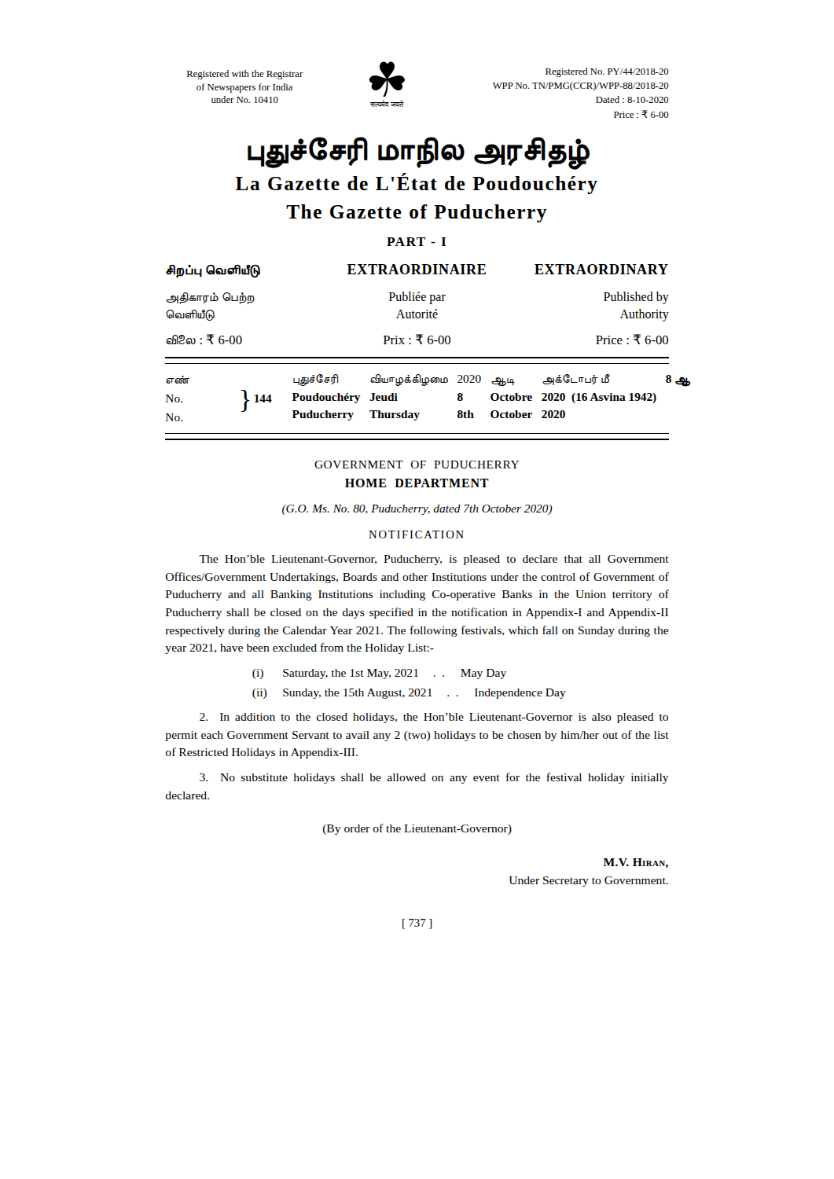Registered with the Registrar
of Newspapers for India
under No. 10410
☘ सत्यमेव जयते
Registered No. PY/44/2018-20
WPP No. TN/PMG(CCR)/WPP-88/2018-20
Dated : 8-10-2020
Price : ₹ 6-00
புதுச்சேரி மாநில அரசிதழ்
La Gazette de L'État de Poudouchéry
The Gazette of Puducherry
PART - I
சிறப்பு வெளியீடு
EXTRAORDINAIRE
EXTRAORDINARY
அதிகாரம் பெற்ற
வெளியீடு
Publiée par
Autorité
Published by
Authority
விலை : ₹ 6-00
Prix : ₹ 6-00
Price : ₹ 6-00
எண்
No.
No.
}
144
| புதுச்சேரி | வியாழக்கிழமை | 2020 | ஆடி | அக்டோபர் மீ | 8 ஆ |
| Poudouchéry | Jeudi | 8 | Octobre | 2020 (16 Asvina 1942) | |
| Puducherry | Thursday | 8th | October | 2020 | |
GOVERNMENT OF PUDUCHERRY
HOME DEPARTMENT
(G.O. Ms. No. 80, Puducherry, dated 7th October 2020)
NOTIFICATION
The Hon’ble Lieutenant-Governor, Puducherry, is pleased to declare that all Government Offices/Government Undertakings, Boards and other Institutions under the control of Government of Puducherry and all Banking Institutions including Co-operative Banks in the Union territory of Puducherry shall be closed on the days specified in the notification in Appendix-I and Appendix-II respectively during the Calendar Year 2021. The following festivals, which fall on Sunday during the year 2021, have been excluded from the Holiday List:-
(i) Saturday, the 1st May, 2021. . May Day
(ii) Sunday, the 15th August, 2021. . Independence Day
2. In addition to the closed holidays, the Hon’ble Lieutenant-Governor is also pleased to permit each Government Servant to avail any 2 (two) holidays to be chosen by him/her out of the list of Restricted Holidays in Appendix-III.
3. No substitute holidays shall be allowed on any event for the festival holiday initially declared.
(By order of the Lieutenant-Governor)
M.V. Hiran,
Under Secretary to Government.
[ 737 ]